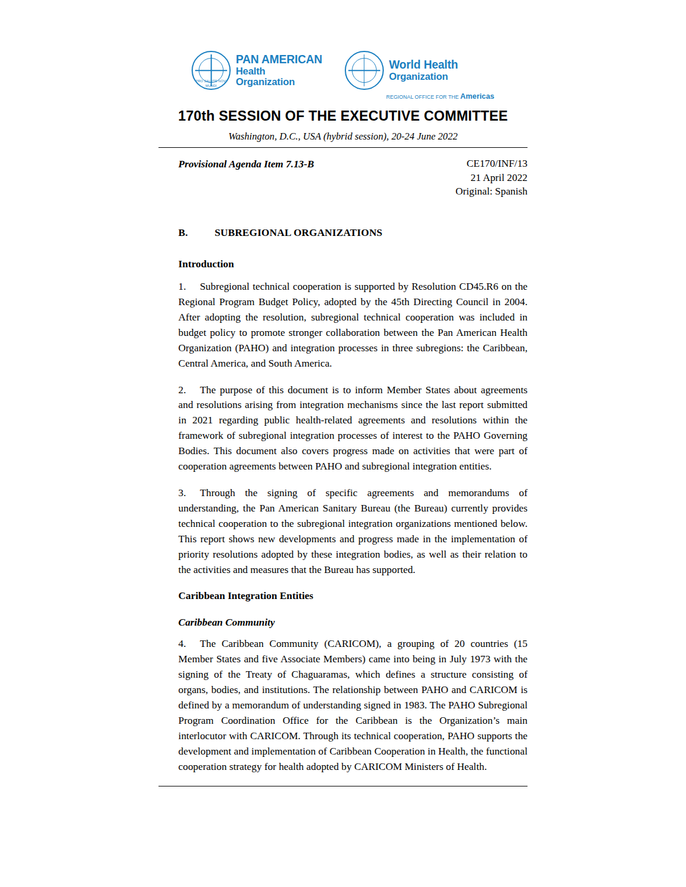PRO SALUTE NOVI MUNDI
PAN AMERICAN
Health
Organization
World Health
Organization
REGIONAL OFFICE FOR THE Americas
170th SESSION OF THE EXECUTIVE COMMITTEE
Washington, D.C., USA (hybrid session), 20-24 June 2022
Provisional Agenda Item 7.13-B
CE170/INF/13
21 April 2022
Original: Spanish
B. SUBREGIONAL ORGANIZATIONS
Introduction
1. Subregional technical cooperation is supported by Resolution CD45.R6 on the Regional Program Budget Policy, adopted by the 45th Directing Council in 2004. After adopting the resolution, subregional technical cooperation was included in budget policy to promote stronger collaboration between the Pan American Health Organization (PAHO) and integration processes in three subregions: the Caribbean, Central America, and South America.
2. The purpose of this document is to inform Member States about agreements and resolutions arising from integration mechanisms since the last report submitted in 2021 regarding public health-related agreements and resolutions within the framework of subregional integration processes of interest to the PAHO Governing Bodies. This document also covers progress made on activities that were part of cooperation agreements between PAHO and subregional integration entities.
3. Through the signing of specific agreements and memorandums of understanding, the Pan American Sanitary Bureau (the Bureau) currently provides technical cooperation to the subregional integration organizations mentioned below. This report shows new developments and progress made in the implementation of priority resolutions adopted by these integration bodies, as well as their relation to the activities and measures that the Bureau has supported.
Caribbean Integration Entities
Caribbean Community
4. The Caribbean Community (CARICOM), a grouping of 20 countries (15 Member States and five Associate Members) came into being in July 1973 with the signing of the Treaty of Chaguaramas, which defines a structure consisting of organs, bodies, and institutions. The relationship between PAHO and CARICOM is defined by a memorandum of understanding signed in 1983. The PAHO Subregional Program Coordination Office for the Caribbean is the Organization’s main interlocutor with CARICOM. Through its technical cooperation, PAHO supports the development and implementation of Caribbean Cooperation in Health, the functional cooperation strategy for health adopted by CARICOM Ministers of Health.